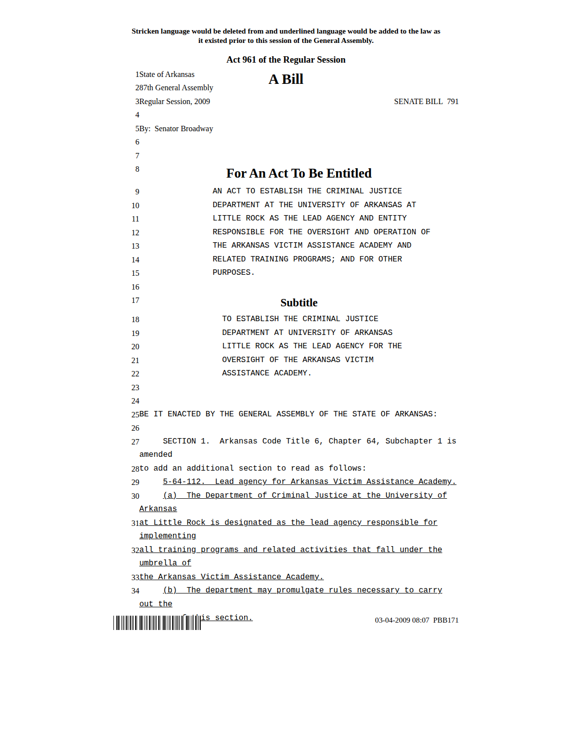Stricken language would be deleted from and underlined language would be added to the law as it existed prior to this session of the General Assembly.
Act 961 of the Regular Session
| 1 | State of Arkansas |
| 2 | 87th General Assembly A Bill |
| 3 | Regular Session, 2009 SENATE BILL 791 |
| 4 | |
| 5 | By: Senator Broadway |
| 6 | |
| 7 | |
| 8 | For An Act To Be Entitled |
| 9 | AN ACT TO ESTABLISH THE CRIMINAL JUSTICE |
| 10 | DEPARTMENT AT THE UNIVERSITY OF ARKANSAS AT |
| 11 | LITTLE ROCK AS THE LEAD AGENCY AND ENTITY |
| 12 | RESPONSIBLE FOR THE OVERSIGHT AND OPERATION OF |
| 13 | THE ARKANSAS VICTIM ASSISTANCE ACADEMY AND |
| 14 | RELATED TRAINING PROGRAMS; AND FOR OTHER |
| 15 | PURPOSES. |
| 16 | |
| 17 | Subtitle |
| 18 | TO ESTABLISH THE CRIMINAL JUSTICE |
| 19 | DEPARTMENT AT UNIVERSITY OF ARKANSAS |
| 20 | LITTLE ROCK AS THE LEAD AGENCY FOR THE |
| 21 | OVERSIGHT OF THE ARKANSAS VICTIM |
| 22 | ASSISTANCE ACADEMY. |
| 23 | |
| 24 | |
| 25 | BE IT ENACTED BY THE GENERAL ASSEMBLY OF THE STATE OF ARKANSAS: |
| 26 | |
| 27 | SECTION 1. Arkansas Code Title 6, Chapter 64, Subchapter 1 is amended |
| 28 | to add an additional section to read as follows: |
| 29 | 5-64-112. Lead agency for Arkansas Victim Assistance Academy. |
| 30 | (a) The Department of Criminal Justice at the University of Arkansas |
| 31 | at Little Rock is designated as the lead agency responsible for implementing |
| 32 | all training programs and related activities that fall under the umbrella of |
| 33 | the Arkansas Victim Assistance Academy. |
| 34 | (b) The department may promulgate rules necessary to carry out the |
| 35 | purpose of this section. |
03-04-2009 08:07 PBB171